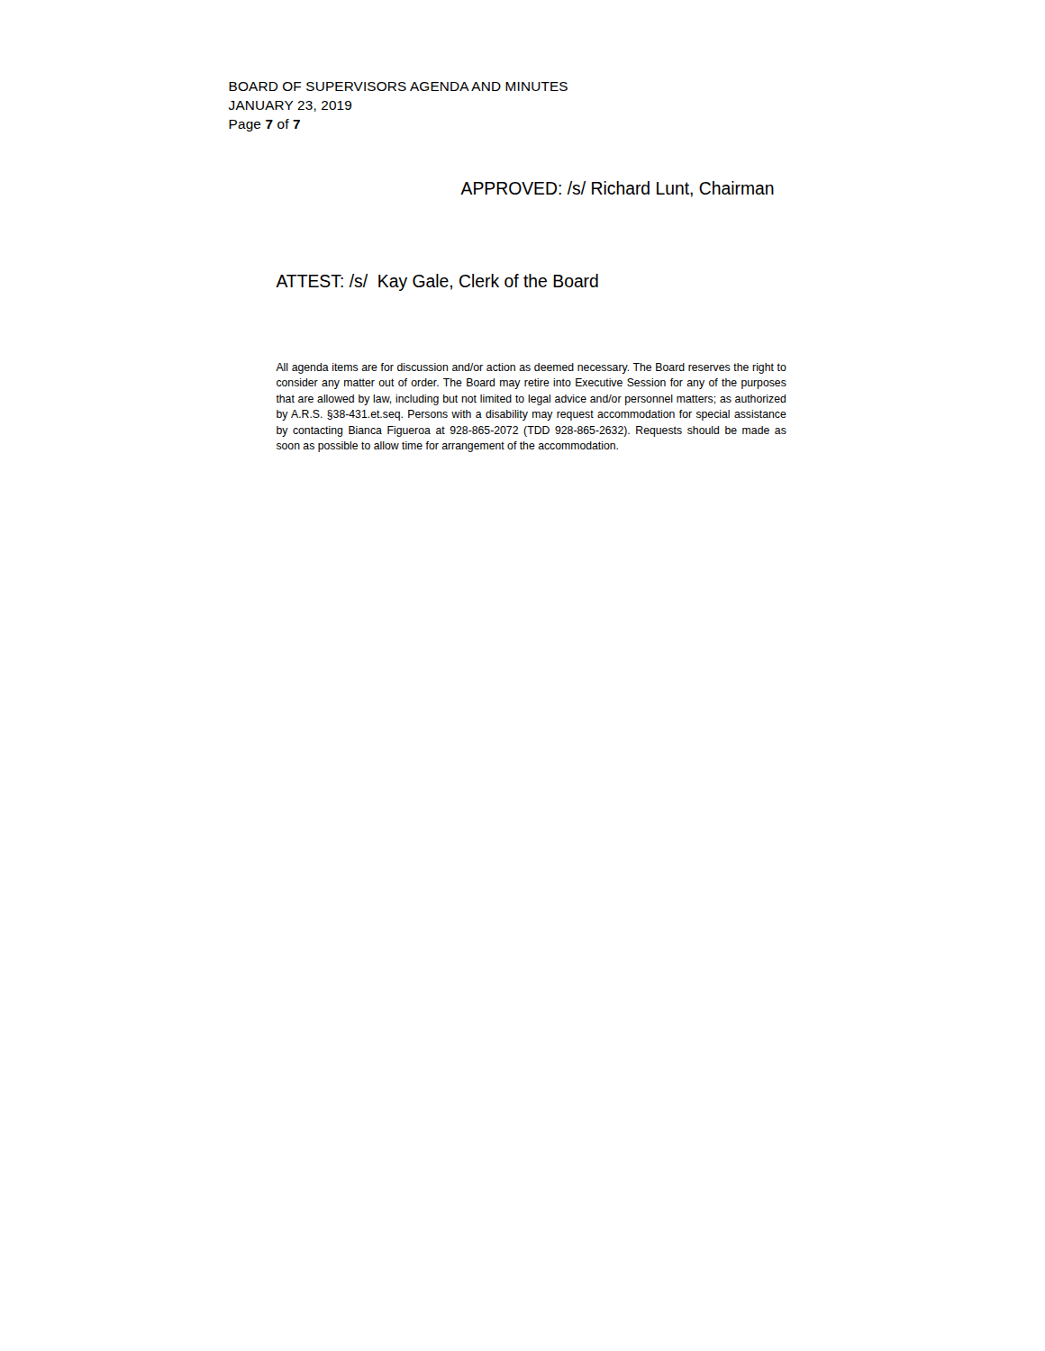BOARD OF SUPERVISORS AGENDA AND MINUTES
JANUARY 23, 2019
Page 7 of 7
APPROVED: /s/ Richard Lunt, Chairman
ATTEST: /s/ Kay Gale, Clerk of the Board
All agenda items are for discussion and/or action as deemed necessary. The Board reserves the right to consider any matter out of order. The Board may retire into Executive Session for any of the purposes that are allowed by law, including but not limited to legal advice and/or personnel matters; as authorized by A.R.S. §38-431.et.seq. Persons with a disability may request accommodation for special assistance by contacting Bianca Figueroa at 928-865-2072 (TDD 928-865-2632). Requests should be made as soon as possible to allow time for arrangement of the accommodation.